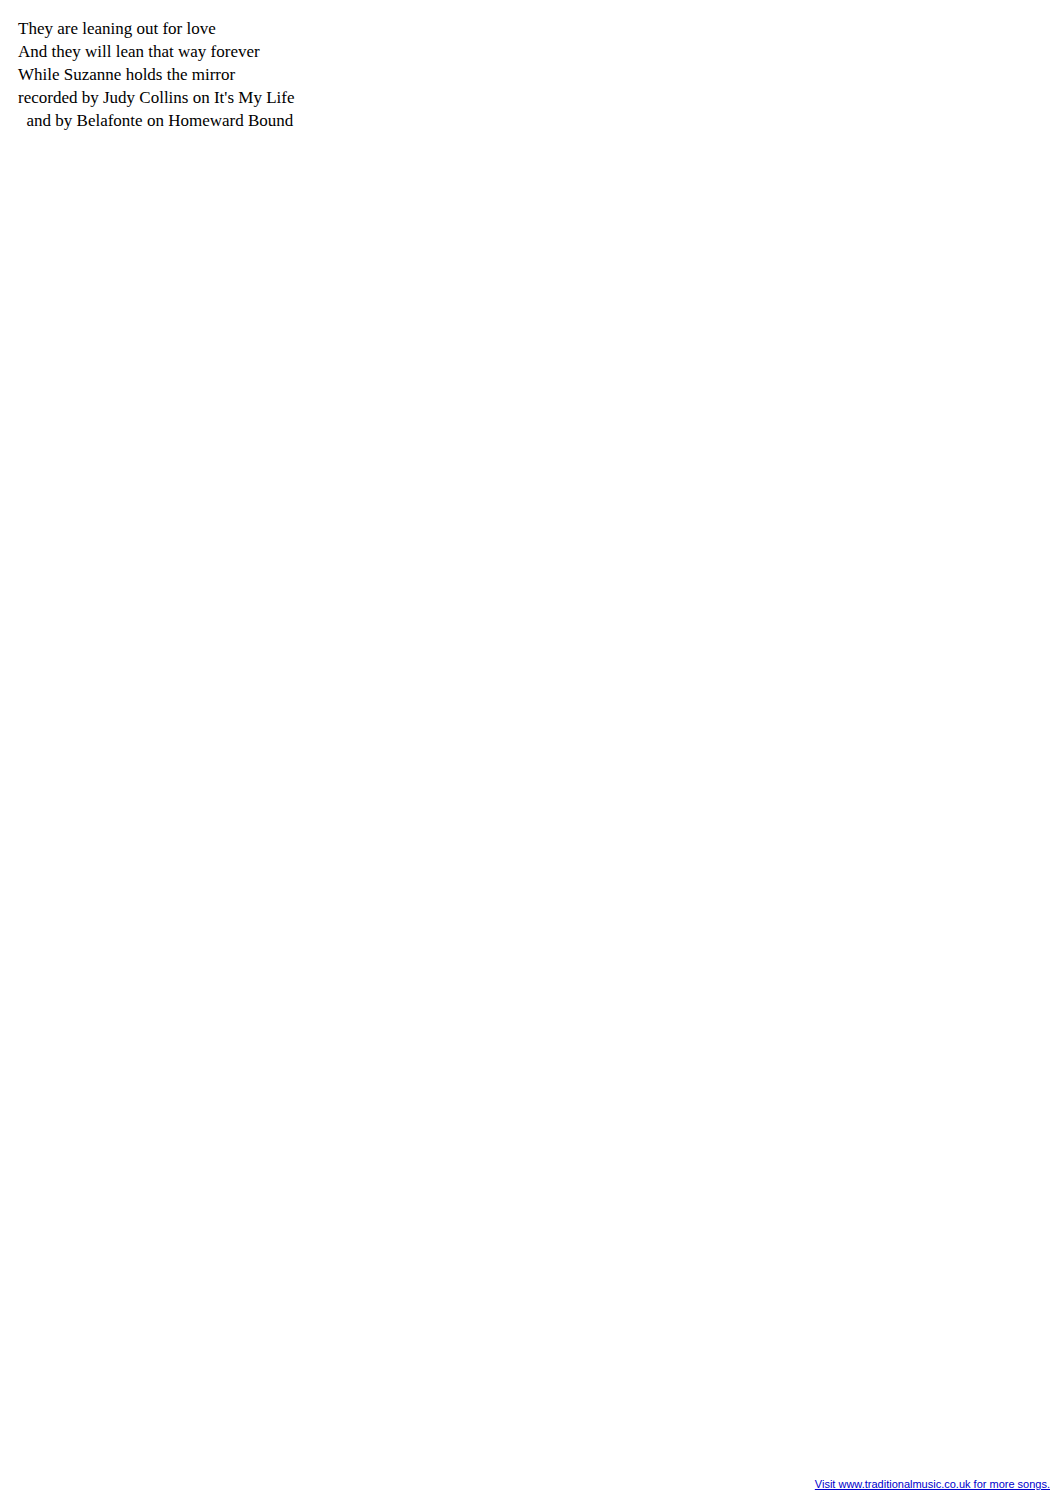They are leaning out for love And they will lean that way forever While Suzanne holds the mirror
recorded by Judy Collins on It's My Life and by Belafonte on Homeward Bound
Visit www.traditionalmusic.co.uk for more songs.